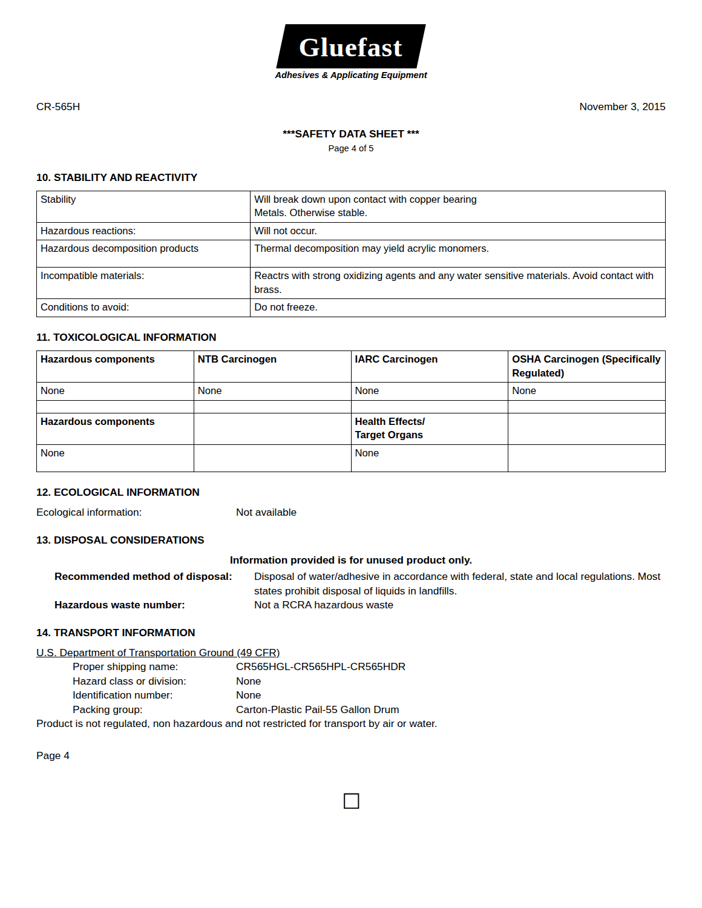Gluefast
Adhesives & Applicating Equipment
CR-565H
November 3, 2015
***SAFETY DATA SHEET ***
Page 4 of 5
10. STABILITY AND REACTIVITY
| Stability | Will break down upon contact with copper bearing Metals. Otherwise stable. |
| Hazardous reactions: | Will not occur. |
| Hazardous decomposition products | Thermal decomposition may yield acrylic monomers. |
| Incompatible materials: | Reactrs with strong oxidizing agents and any water sensitive materials. Avoid contact with brass. |
| Conditions to avoid: | Do not freeze. |
11. TOXICOLOGICAL INFORMATION
| Hazardous components | NTB Carcinogen | IARC Carcinogen | OSHA Carcinogen (Specifically Regulated) |
| --- | --- | --- | --- |
| None | None | None | None |
| Hazardous components | | Health Effects/ Target Organs | |
| None | | None | |
12. ECOLOGICAL INFORMATION
Ecological information:
Not available
13. DISPOSAL CONSIDERATIONS
Information provided is for unused product only.
Recommended method of disposal:
Disposal of water/adhesive in accordance with federal, state and local regulations. Most states prohibit disposal of liquids in landfills.
Hazardous waste number:
Not a RCRA hazardous waste
14. TRANSPORT INFORMATION
U.S. Department of Transportation Ground (49 CFR)
Proper shipping name:
CR565HGL-CR565HPL-CR565HDR
Hazard class or division:
None
Identification number:
None
Packing group:
Carton-Plastic Pail-55 Gallon Drum
Product is not regulated, non hazardous and not restricted for transport by air or water.
Page 4
☐